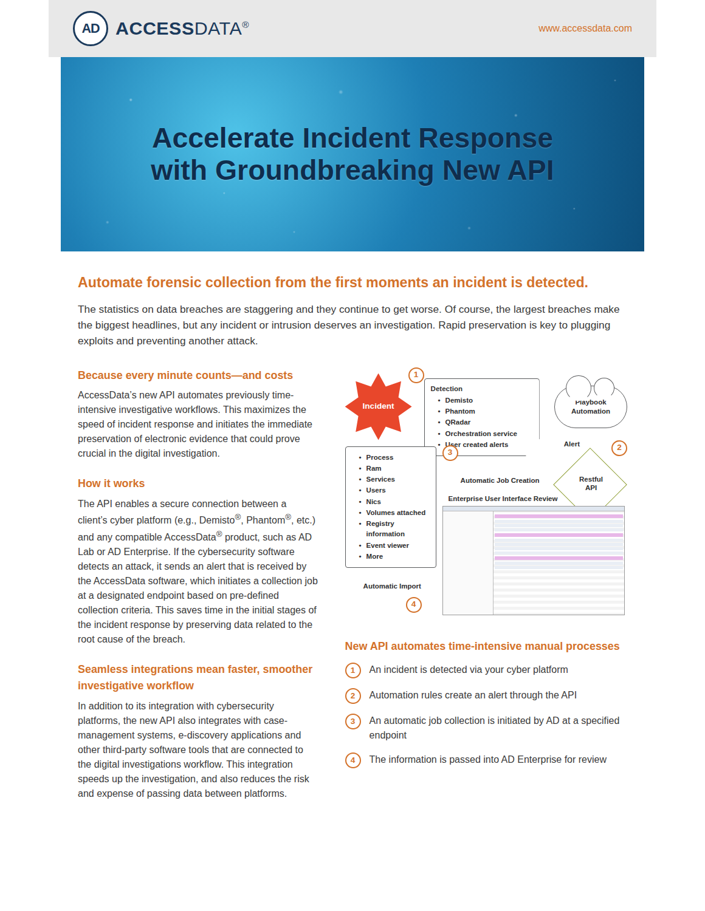AD
ACCESSDATA®
www.accessdata.com
Accelerate Incident Response
with Groundbreaking New API
Automate forensic collection from the first moments an incident is detected.
The statistics on data breaches are staggering and they continue to get worse. Of course, the largest breaches make the biggest headlines, but any incident or intrusion deserves an investigation. Rapid preservation is key to plugging exploits and preventing another attack.
Because every minute counts—and costs
AccessData’s new API automates previously time-intensive investigative workflows. This maximizes the speed of incident response and initiates the immediate preservation of electronic evidence that could prove crucial in the digital investigation.
How it works
The API enables a secure connection between a client’s cyber platform (e.g., Demisto®, Phantom®, etc.) and any compatible AccessData® product, such as AD Lab or AD Enterprise. If the cybersecurity software detects an attack, it sends an alert that is received by the AccessData software, which initiates a collection job at a designated endpoint based on pre-defined collection criteria. This saves time in the initial stages of the incident response by preserving data related to the root cause of the breach.
Seamless integrations mean faster, smoother investigative workflow
In addition to its integration with cybersecurity platforms, the new API also integrates with case-management systems, e-discovery applications and other third-party software tools that are connected to the digital investigations workflow. This integration speeds up the investigation, and also reduces the risk and expense of passing data between platforms.
Incident
1
Detection
Demisto
Phantom
QRadar
Orchestration service
User created alerts
Playbook
Automation
Alert 2
Restful
API
Process
Ram
Services
Users
Nics
Volumes attached
Registry information
Event viewer
More
3 Automatic Job Creation Enterprise User Interface Review
Automatic Import 4
New API automates time-intensive manual processes
1 An incident is detected via your cyber platform
2 Automation rules create an alert through the API
3 An automatic job collection is initiated by AD at a specified endpoint
4 The information is passed into AD Enterprise for review